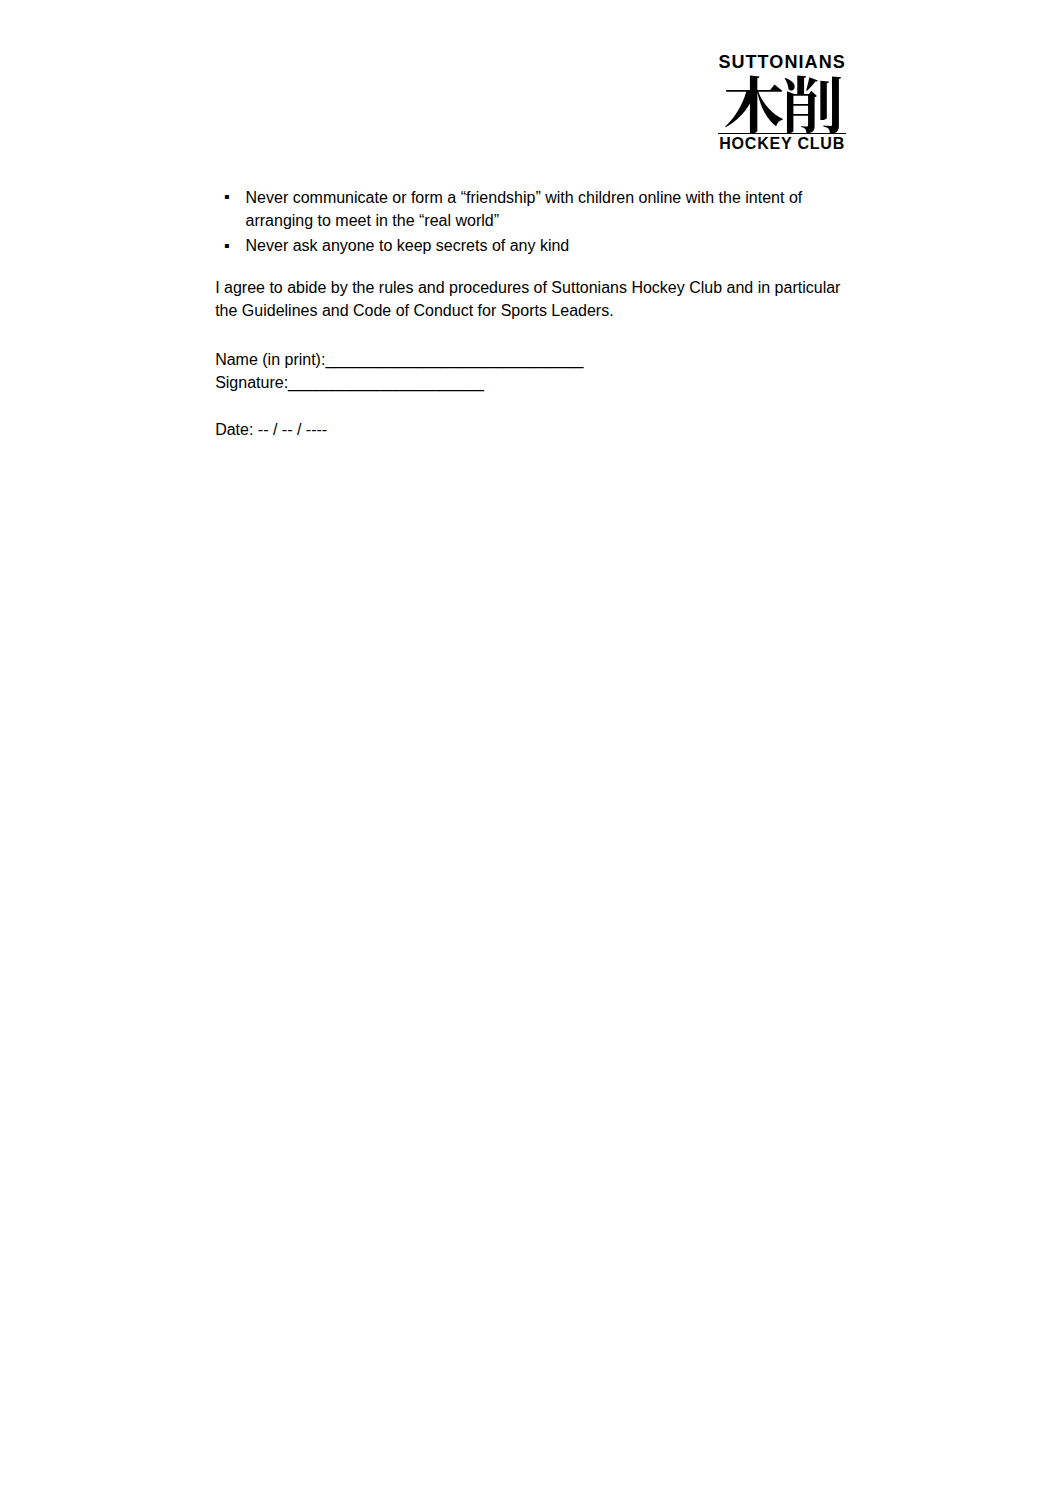SUTTONIANS 木削 HOCKEY CLUB
Never communicate or form a “friendship” with children online with the intent of arranging to meet in the “real world”
Never ask anyone to keep secrets of any kind
I agree to abide by the rules and procedures of Suttonians Hockey Club and in particular the Guidelines and Code of Conduct for Sports Leaders.
Name (in print):_____________________________ Signature:______________________
Date: -- / -- / ----